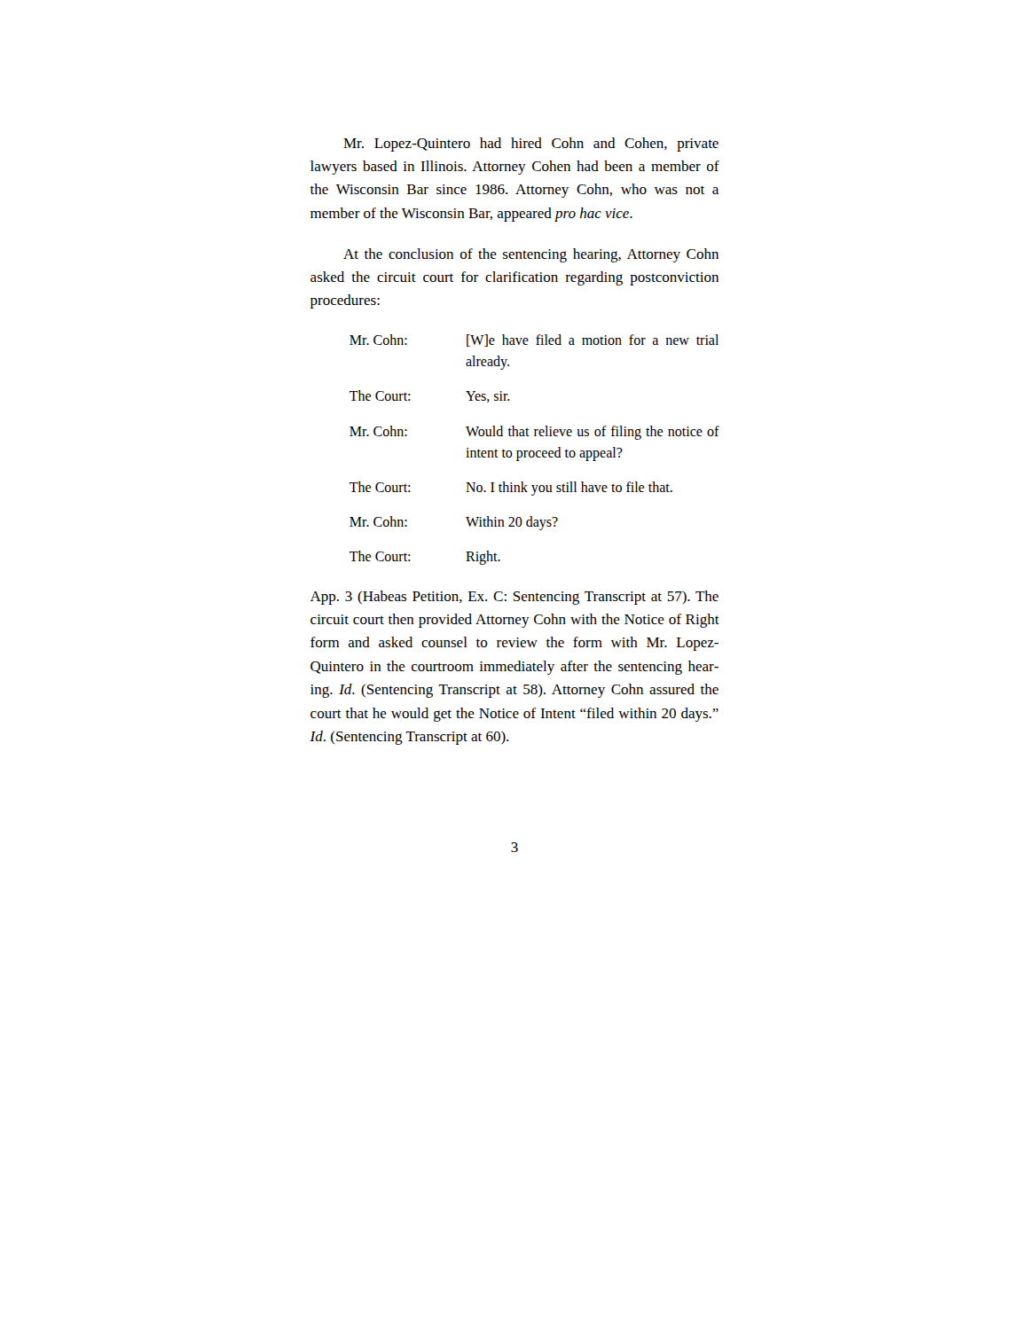Mr. Lopez-Quintero had hired Cohn and Cohen, private lawyers based in Illinois. Attorney Cohen had been a member of the Wisconsin Bar since 1986. Attorney Cohn, who was not a member of the Wisconsin Bar, appeared pro hac vice.
At the conclusion of the sentencing hearing, Attorney Cohn asked the circuit court for clarification regarding postconviction procedures:
| Mr. Cohn: | [W]e have filed a motion for a new trial already. |
| The Court: | Yes, sir. |
| Mr. Cohn: | Would that relieve us of filing the notice of intent to proceed to appeal? |
| The Court: | No. I think you still have to file that. |
| Mr. Cohn: | Within 20 days? |
| The Court: | Right. |
App. 3 (Habeas Petition, Ex. C: Sentencing Transcript at 57). The circuit court then provided Attorney Cohn with the Notice of Right form and asked counsel to review the form with Mr. Lopez-Quintero in the courtroom immediately after the sentencing hearing. Id. (Sentencing Transcript at 58). Attorney Cohn assured the court that he would get the Notice of Intent “filed within 20 days.” Id. (Sentencing Transcript at 60).
3